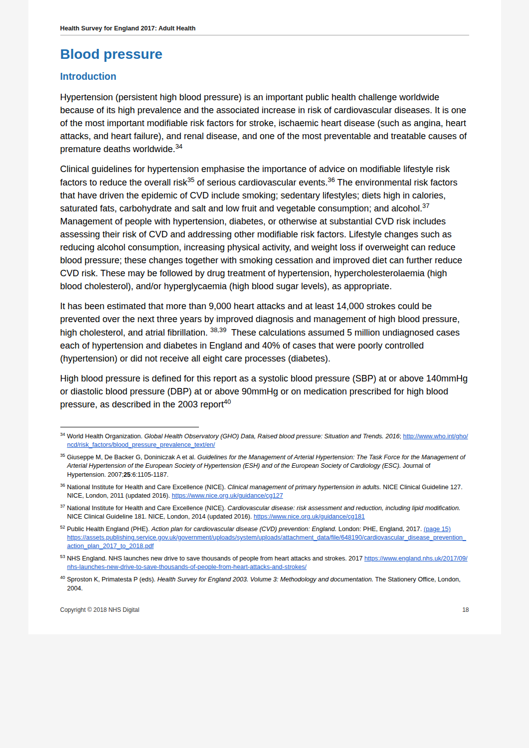Health Survey for England 2017: Adult Health
Blood pressure
Introduction
Hypertension (persistent high blood pressure) is an important public health challenge worldwide because of its high prevalence and the associated increase in risk of cardiovascular diseases. It is one of the most important modifiable risk factors for stroke, ischaemic heart disease (such as angina, heart attacks, and heart failure), and renal disease, and one of the most preventable and treatable causes of premature deaths worldwide.34
Clinical guidelines for hypertension emphasise the importance of advice on modifiable lifestyle risk factors to reduce the overall risk35 of serious cardiovascular events.36 The environmental risk factors that have driven the epidemic of CVD include smoking; sedentary lifestyles; diets high in calories, saturated fats, carbohydrate and salt and low fruit and vegetable consumption; and alcohol.37 Management of people with hypertension, diabetes, or otherwise at substantial CVD risk includes assessing their risk of CVD and addressing other modifiable risk factors. Lifestyle changes such as reducing alcohol consumption, increasing physical activity, and weight loss if overweight can reduce blood pressure; these changes together with smoking cessation and improved diet can further reduce CVD risk. These may be followed by drug treatment of hypertension, hypercholesterolaemia (high blood cholesterol), and/or hyperglycaemia (high blood sugar levels), as appropriate.
It has been estimated that more than 9,000 heart attacks and at least 14,000 strokes could be prevented over the next three years by improved diagnosis and management of high blood pressure, high cholesterol, and atrial fibrillation. 38,39 These calculations assumed 5 million undiagnosed cases each of hypertension and diabetes in England and 40% of cases that were poorly controlled (hypertension) or did not receive all eight care processes (diabetes).
High blood pressure is defined for this report as a systolic blood pressure (SBP) at or above 140mmHg or diastolic blood pressure (DBP) at or above 90mmHg or on medication prescribed for high blood pressure, as described in the 2003 report40
34 World Health Organization. Global Health Observatory (GHO) Data, Raised blood pressure: Situation and Trends. 2016; http://www.who.int/gho/ncd/risk_factors/blood_pressure_prevalence_text/en/
35 Giuseppe M, De Backer G, Doniniczak A et al. Guidelines for the Management of Arterial Hypertension: The Task Force for the Management of Arterial Hypertension of the European Society of Hypertension (ESH) and of the European Society of Cardiology (ESC). Journal of Hypertension. 2007;25:6:1105-1187.
36 National Institute for Health and Care Excellence (NICE). Clinical management of primary hypertension in adults. NICE Clinical Guideline 127. NICE, London, 2011 (updated 2016). https://www.nice.org.uk/guidance/cg127
37 National Institute for Health and Care Excellence (NICE). Cardiovascular disease: risk assessment and reduction, including lipid modification. NICE Clinical Guideline 181. NICE, London, 2014 (updated 2016). https://www.nice.org.uk/guidance/cg181
52 Public Health England (PHE). Action plan for cardiovascular disease (CVD) prevention: England. London: PHE, England, 2017. (page 15)
https://assets.publishing.service.gov.uk/government/uploads/system/uploads/attachment_data/file/648190/cardiovascular_disease_prevention_action_plan_2017_to_2018.pdf
53 NHS England. NHS launches new drive to save thousands of people from heart attacks and strokes. 2017 https://www.england.nhs.uk/2017/09/nhs-launches-new-drive-to-save-thousands-of-people-from-heart-attacks-and-strokes/
40 Sproston K, Primatesta P (eds). Health Survey for England 2003. Volume 3: Methodology and documentation. The Stationery Office, London, 2004.
Copyright © 2018 NHS Digital 18